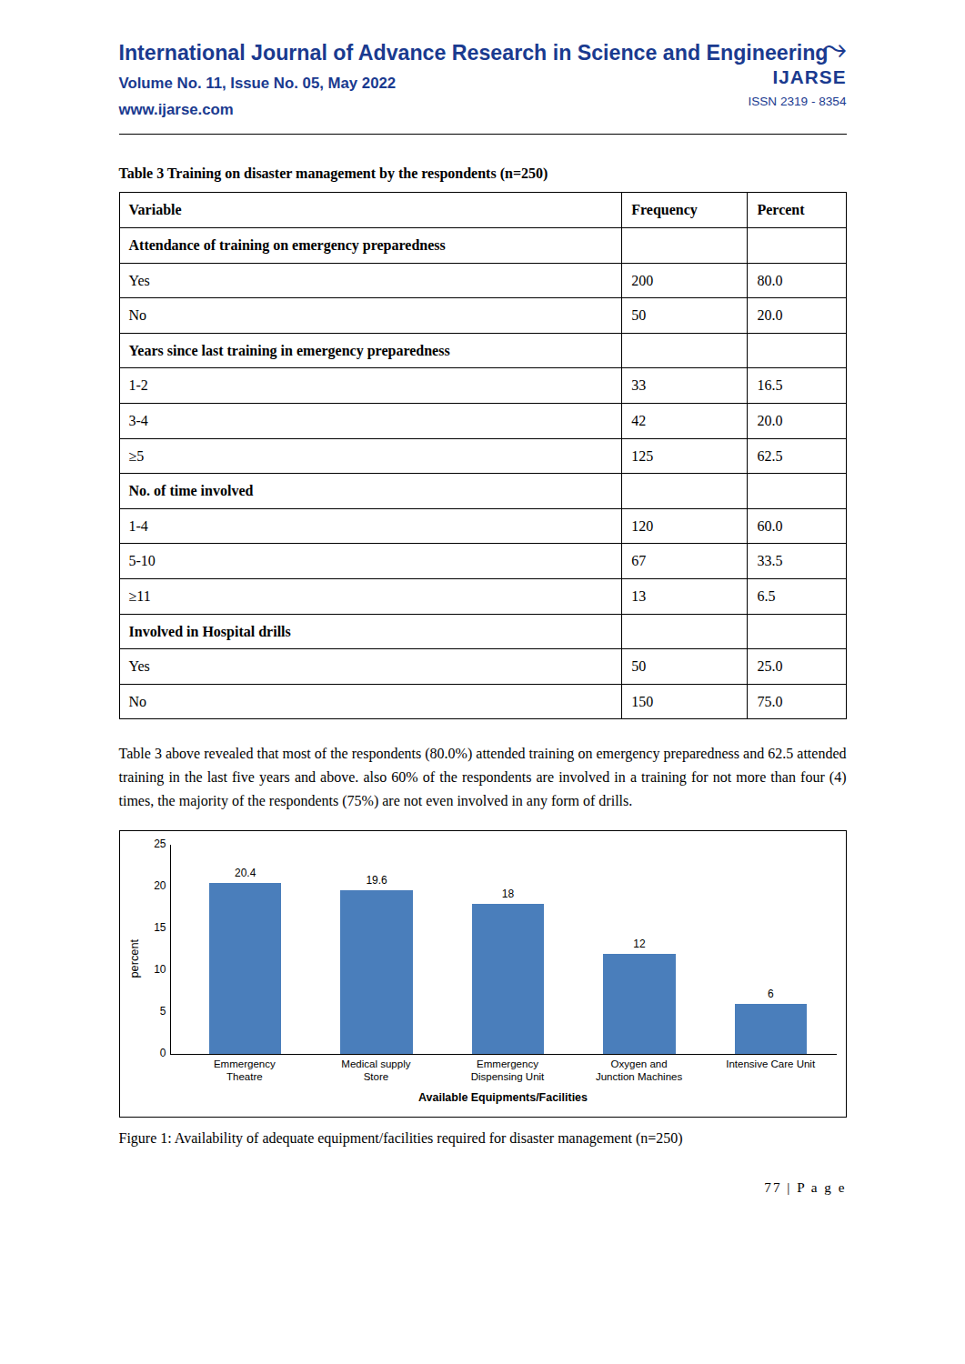⤳
IJARSE
ISSN 2319 - 8354
International Journal of Advance Research in Science and Engineering
Volume No. 11, Issue No. 05, May 2022
www.ijarse.com
Table 3 Training on disaster management by the respondents (n=250)
| Variable | Frequency | Percent |
| --- | --- | --- |
| Attendance of training on emergency preparedness | | |
| Yes | 200 | 80.0 |
| No | 50 | 20.0 |
| Years since last training in emergency preparedness | | |
| 1-2 | 33 | 16.5 |
| 3-4 | 42 | 20.0 |
| ≥5 | 125 | 62.5 |
| No. of time involved | | |
| 1-4 | 120 | 60.0 |
| 5-10 | 67 | 33.5 |
| ≥11 | 13 | 6.5 |
| Involved in Hospital drills | | |
| Yes | 50 | 25.0 |
| No | 150 | 75.0 |
Table 3 above revealed that most of the respondents (80.0%) attended training on emergency preparedness and 62.5 attended training in the last five years and above. also 60% of the respondents are involved in a training for not more than four (4) times, the majority of the respondents (75%) are not even involved in any form of drills.
percent
25 20 15 10 5 0
20.4
19.6
18
12
6
Emmergency
Theatre
Medical supply
Store
Emmergency
Dispensing Unit
Oxygen and
Junction Machines
Intensive Care Unit
Available Equipments/Facilities
Figure 1: Availability of adequate equipment/facilities required for disaster management (n=250)
77 | P a g e